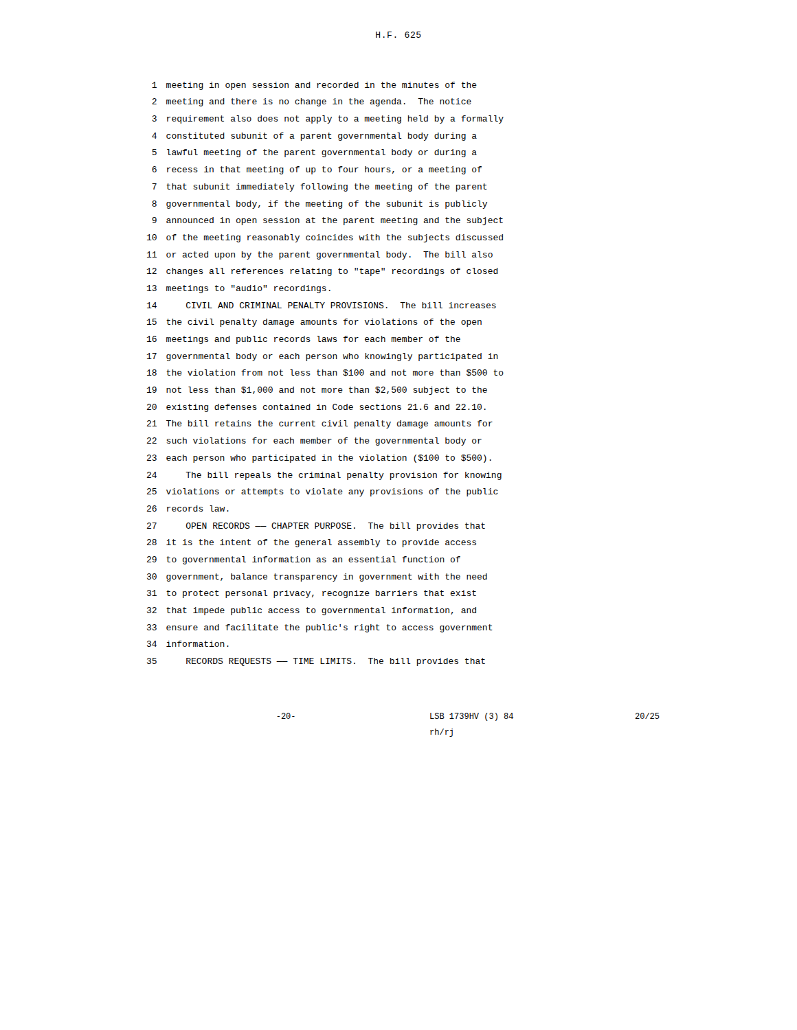H.F. 625
meeting in open session and recorded in the minutes of the
meeting and there is no change in the agenda. The notice
requirement also does not apply to a meeting held by a formally
constituted subunit of a parent governmental body during a
lawful meeting of the parent governmental body or during a
recess in that meeting of up to four hours, or a meeting of
that subunit immediately following the meeting of the parent
governmental body, if the meeting of the subunit is publicly
announced in open session at the parent meeting and the subject
of the meeting reasonably coincides with the subjects discussed
or acted upon by the parent governmental body. The bill also
changes all references relating to "tape" recordings of closed
meetings to "audio" recordings.
CIVIL AND CRIMINAL PENALTY PROVISIONS. The bill increases
the civil penalty damage amounts for violations of the open
meetings and public records laws for each member of the
governmental body or each person who knowingly participated in
the violation from not less than $100 and not more than $500 to
not less than $1,000 and not more than $2,500 subject to the
existing defenses contained in Code sections 21.6 and 22.10.
The bill retains the current civil penalty damage amounts for
such violations for each member of the governmental body or
each person who participated in the violation ($100 to $500).
The bill repeals the criminal penalty provision for knowing
violations or attempts to violate any provisions of the public
records law.
OPEN RECORDS —— CHAPTER PURPOSE. The bill provides that
it is the intent of the general assembly to provide access
to governmental information as an essential function of
government, balance transparency in government with the need
to protect personal privacy, recognize barriers that exist
that impede public access to governmental information, and
ensure and facilitate the public's right to access government
information.
RECORDS REQUESTS —— TIME LIMITS. The bill provides that
-20-
LSB 1739HV (3) 84 rh/rj
20/25